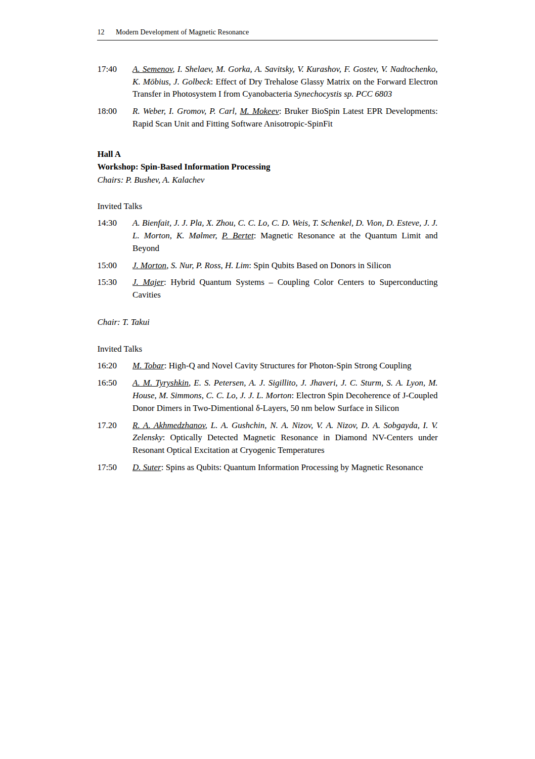12 Modern Development of Magnetic Resonance
17:40
A. Semenov, I. Shelaev, M. Gorka, A. Savitsky, V. Kurashov, F. Gostev, V. Nadtochenko, K. Möbius, J. Golbeck: Effect of Dry Trehalose Glassy Matrix on the Forward Electron Transfer in Photosystem I from Cyanobacteria Synechocystis sp. PCC 6803
18:00
R. Weber, I. Gromov, P. Carl, M. Mokeev: Bruker BioSpin Latest EPR Developments: Rapid Scan Unit and Fitting Software Anisotropic-SpinFit
Hall A
Workshop: Spin-Based Information Processing
Chairs: P. Bushev, A. Kalachev
Invited Talks
14:30
A. Bienfait, J. J. Pla, X. Zhou, C. C. Lo, C. D. Weis, T. Schenkel, D. Vion, D. Esteve, J. J. L. Morton, K. Mølmer, P. Bertet: Magnetic Resonance at the Quantum Limit and Beyond
15:00
J. Morton, S. Nur, P. Ross, H. Lim: Spin Qubits Based on Donors in Silicon
15:30
J. Majer: Hybrid Quantum Systems – Coupling Color Centers to Superconducting Cavities
Chair: T. Takui
Invited Talks
16:20
M. Tobar: High-Q and Novel Cavity Structures for Photon-Spin Strong Coupling
16:50
A. M. Tyryshkin, E. S. Petersen, A. J. Sigillito, J. Jhaveri, J. C. Sturm, S. A. Lyon, M. House, M. Simmons, C. C. Lo, J. J. L. Morton: Electron Spin Decoherence of J-Coupled Donor Dimers in Two-Dimentional δ-Layers, 50 nm below Surface in Silicon
17.20
R. A. Akhmedzhanov, L. A. Gushchin, N. A. Nizov, V. A. Nizov, D. A. Sobgayda, I. V. Zelensky: Optically Detected Magnetic Resonance in Diamond NV-Centers under Resonant Optical Excitation at Cryogenic Temperatures
17:50
D. Suter: Spins as Qubits: Quantum Information Processing by Magnetic Resonance